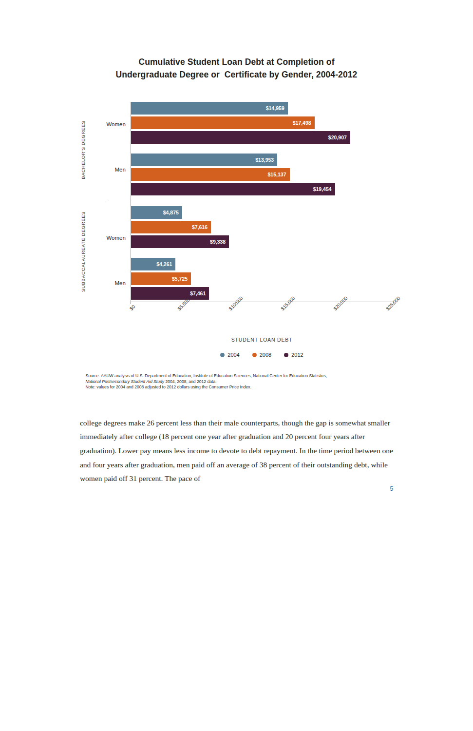Cumulative Student Loan Debt at Completion of
Undergraduate Degree or Certificate by Gender, 2004-2012
BACHELOR'S DEGREES
SUBBACCALAUREATE DEGREES
Women
Men
Women
Men
$14,959
$17,498
$20,907
$13,953
$15,137
$19,454
$4,875
$7,616
$9,338
$4,261
$5,725
$7,461
$0
$5,000
$10,000
$15,000
$20,000
$25,000
STUDENT LOAN DEBT
2004
2008
2012
Source: AAUW analysis of U.S. Department of Education, Institute of Education Sciences, National Center for Education Statistics,
National Postsecondary Student Aid Study 2004, 2008, and 2012 data.
Note: values for 2004 and 2008 adjusted to 2012 dollars using the Consumer Price Index.
college degrees make 26 percent less than their male counterparts, though the gap is somewhat smaller immediately after college (18 percent one year after graduation and 20 percent four years after graduation). Lower pay means less income to devote to debt repayment. In the time period between one and four years after graduation, men paid off an average of 38 percent of their outstanding debt, while women paid off 31 percent. The pace of
5